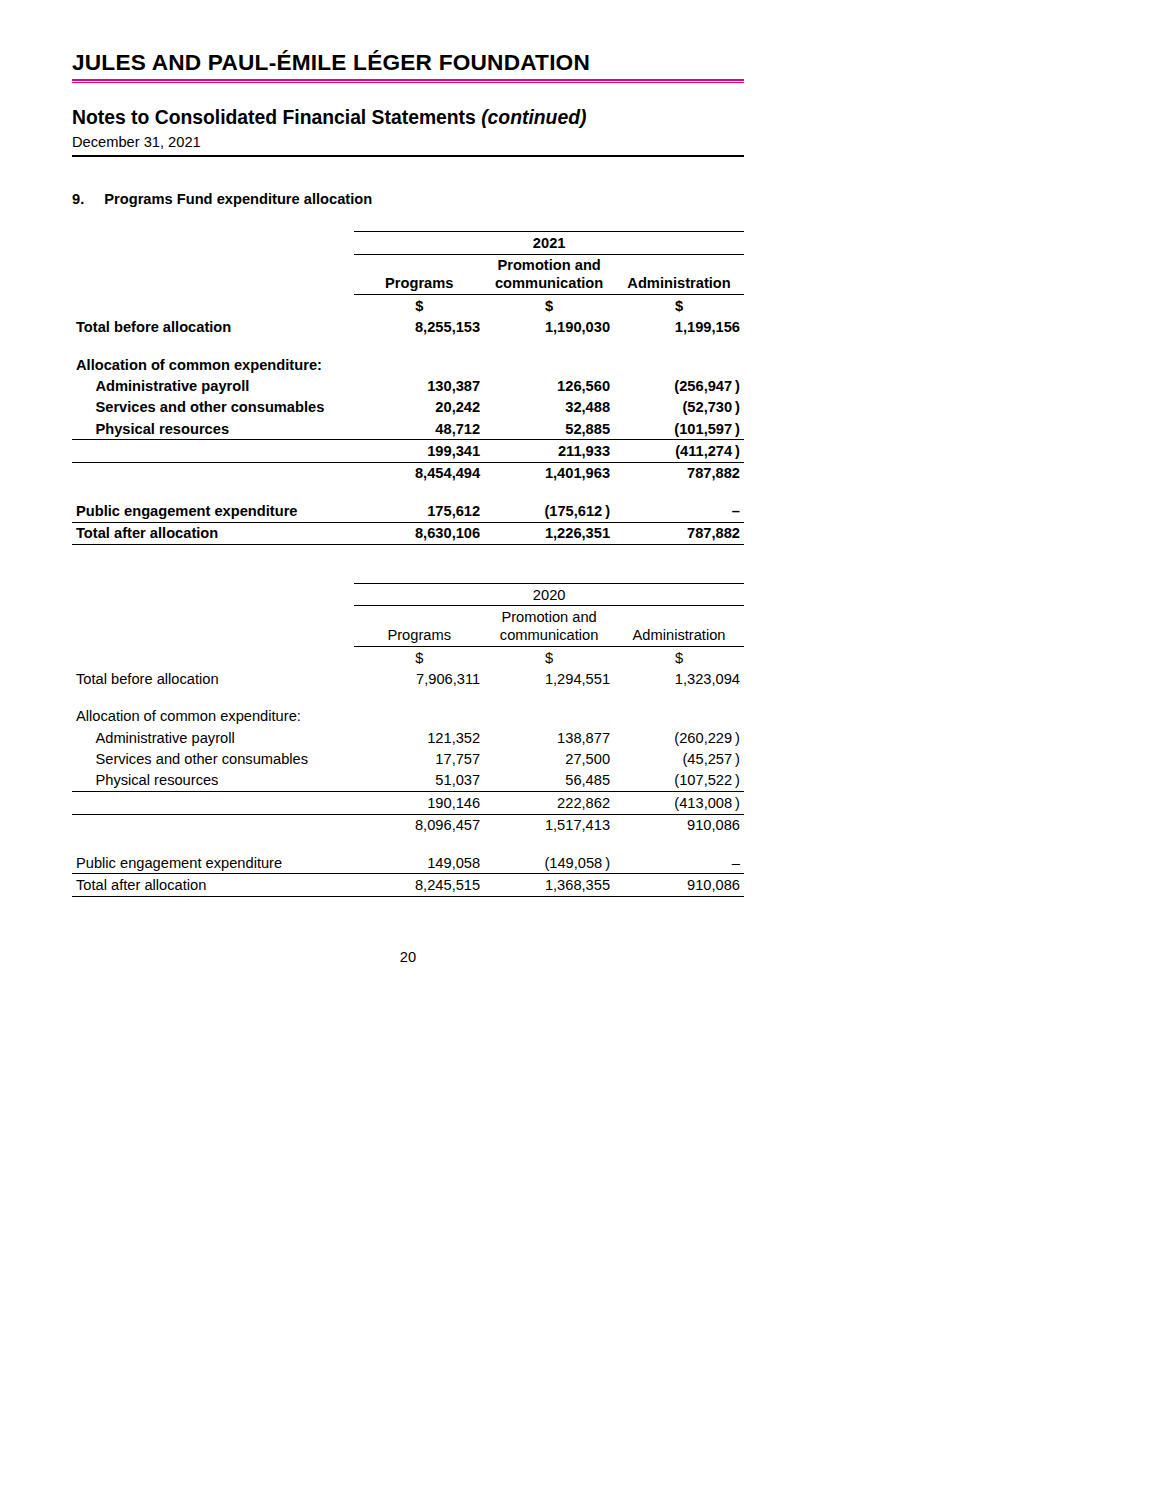JULES AND PAUL-ÉMILE LÉGER FOUNDATION
Notes to Consolidated Financial Statements (continued)
December 31, 2021
9. Programs Fund expenditure allocation
| | 2021 |
| | Programs | Promotion and communication | Administration |
| | $ | $ | $ |
| Total before allocation | 8,255,153 | 1,190,030 | 1,199,156 |
| Allocation of common expenditure: | | | |
| Administrative payroll | 130,387 | 126,560 | (256,947 ) |
| Services and other consumables | 20,242 | 32,488 | (52,730 ) |
| Physical resources | 48,712 | 52,885 | (101,597 ) |
| | 199,341 | 211,933 | (411,274 ) |
| | 8,454,494 | 1,401,963 | 787,882 |
| Public engagement expenditure | 175,612 | (175,612 ) | – |
| Total after allocation | 8,630,106 | 1,226,351 | 787,882 |
| | 2020 |
| | Programs | Promotion and communication | Administration |
| | $ | $ | $ |
| Total before allocation | 7,906,311 | 1,294,551 | 1,323,094 |
| Allocation of common expenditure: | | | |
| Administrative payroll | 121,352 | 138,877 | (260,229 ) |
| Services and other consumables | 17,757 | 27,500 | (45,257 ) |
| Physical resources | 51,037 | 56,485 | (107,522 ) |
| | 190,146 | 222,862 | (413,008 ) |
| | 8,096,457 | 1,517,413 | 910,086 |
| Public engagement expenditure | 149,058 | (149,058 ) | – |
| Total after allocation | 8,245,515 | 1,368,355 | 910,086 |
20